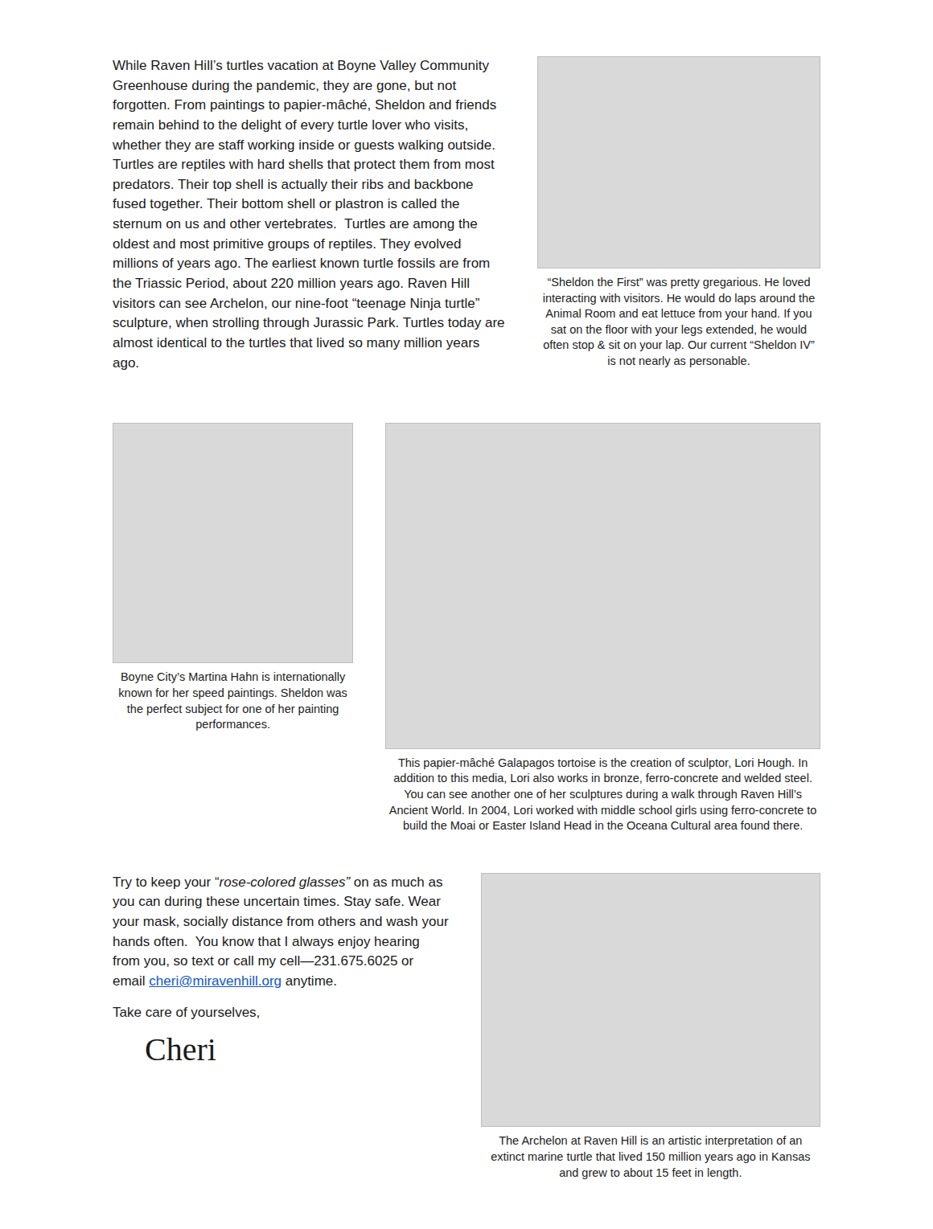While Raven Hill’s turtles vacation at Boyne Valley Community Greenhouse during the pandemic, they are gone, but not forgotten. From paintings to papier-mâché, Sheldon and friends remain behind to the delight of every turtle lover who visits, whether they are staff working inside or guests walking outside. Turtles are reptiles with hard shells that protect them from most predators. Their top shell is actually their ribs and backbone fused together. Their bottom shell or plastron is called the sternum on us and other vertebrates. Turtles are among the oldest and most primitive groups of reptiles. They evolved millions of years ago. The earliest known turtle fossils are from the Triassic Period, about 220 million years ago. Raven Hill visitors can see Archelon, our nine-foot “teenage Ninja turtle” sculpture, when strolling through Jurassic Park. Turtles today are almost identical to the turtles that lived so many million years ago.
“Sheldon the First” was pretty gregarious. He loved interacting with visitors. He would do laps around the Animal Room and eat lettuce from your hand. If you sat on the floor with your legs extended, he would often stop & sit on your lap. Our current “Sheldon IV” is not nearly as personable.
Boyne City’s Martina Hahn is internationally known for her speed paintings. Sheldon was the perfect subject for one of her painting performances.
This papier-mâché Galapagos tortoise is the creation of sculptor, Lori Hough. In addition to this media, Lori also works in bronze, ferro-concrete and welded steel. You can see another one of her sculptures during a walk through Raven Hill’s Ancient World. In 2004, Lori worked with middle school girls using ferro-concrete to build the Moai or Easter Island Head in the Oceana Cultural area found there.
Try to keep your “rose-colored glasses” on as much as you can during these uncertain times. Stay safe. Wear your mask, socially distance from others and wash your hands often. You know that I always enjoy hearing from you, so text or call my cell—231.675.6025 or email cheri@miravenhill.org anytime.
Take care of yourselves,
Cheri
The Archelon at Raven Hill is an artistic interpretation of an extinct marine turtle that lived 150 million years ago in Kansas and grew to about 15 feet in length.